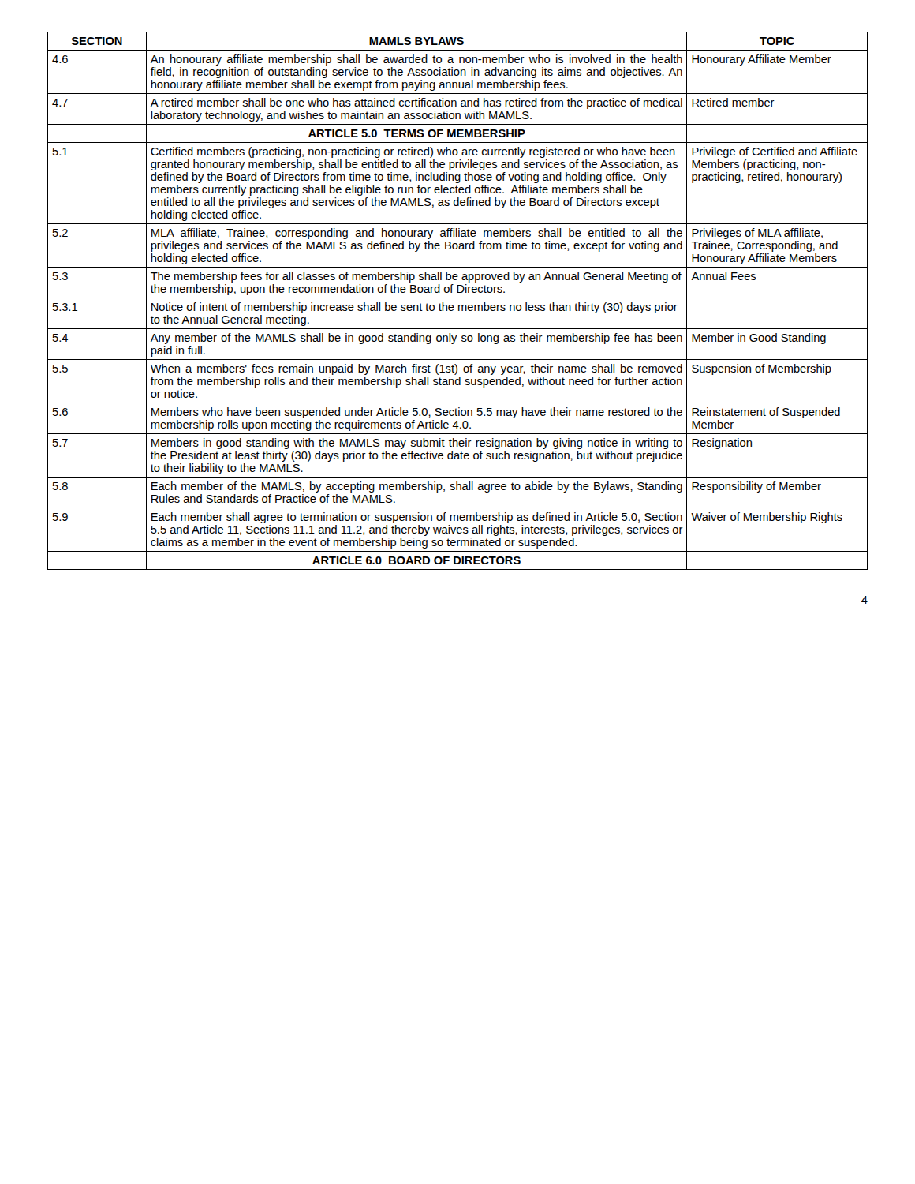| SECTION | MAMLS BYLAWS | TOPIC |
| --- | --- | --- |
| 4.6 | An honourary affiliate membership shall be awarded to a non-member who is involved in the health field, in recognition of outstanding service to the Association in advancing its aims and objectives. An honourary affiliate member shall be exempt from paying annual membership fees. | Honourary Affiliate Member |
| 4.7 | A retired member shall be one who has attained certification and has retired from the practice of medical laboratory technology, and wishes to maintain an association with MAMLS. | Retired member |
| | ARTICLE 5.0 TERMS OF MEMBERSHIP | |
| 5.1 | Certified members (practicing, non-practicing or retired) who are currently registered or who have been granted honourary membership, shall be entitled to all the privileges and services of the Association, as defined by the Board of Directors from time to time, including those of voting and holding office. Only members currently practicing shall be eligible to run for elected office. Affiliate members shall be entitled to all the privileges and services of the MAMLS, as defined by the Board of Directors except holding elected office. | Privilege of Certified and Affiliate Members (practicing, non-practicing, retired, honourary) |
| 5.2 | MLA affiliate, Trainee, corresponding and honourary affiliate members shall be entitled to all the privileges and services of the MAMLS as defined by the Board from time to time, except for voting and holding elected office. | Privileges of MLA affiliate, Trainee, Corresponding, and Honourary Affiliate Members |
| 5.3 | The membership fees for all classes of membership shall be approved by an Annual General Meeting of the membership, upon the recommendation of the Board of Directors. | Annual Fees |
| 5.3.1 | Notice of intent of membership increase shall be sent to the members no less than thirty (30) days prior to the Annual General meeting. | |
| 5.4 | Any member of the MAMLS shall be in good standing only so long as their membership fee has been paid in full. | Member in Good Standing |
| 5.5 | When a members' fees remain unpaid by March first (1st) of any year, their name shall be removed from the membership rolls and their membership shall stand suspended, without need for further action or notice. | Suspension of Membership |
| 5.6 | Members who have been suspended under Article 5.0, Section 5.5 may have their name restored to the membership rolls upon meeting the requirements of Article 4.0. | Reinstatement of Suspended Member |
| 5.7 | Members in good standing with the MAMLS may submit their resignation by giving notice in writing to the President at least thirty (30) days prior to the effective date of such resignation, but without prejudice to their liability to the MAMLS. | Resignation |
| 5.8 | Each member of the MAMLS, by accepting membership, shall agree to abide by the Bylaws, Standing Rules and Standards of Practice of the MAMLS. | Responsibility of Member |
| 5.9 | Each member shall agree to termination or suspension of membership as defined in Article 5.0, Section 5.5 and Article 11, Sections 11.1 and 11.2, and thereby waives all rights, interests, privileges, services or claims as a member in the event of membership being so terminated or suspended. | Waiver of Membership Rights |
| | ARTICLE 6.0 BOARD OF DIRECTORS | |
4